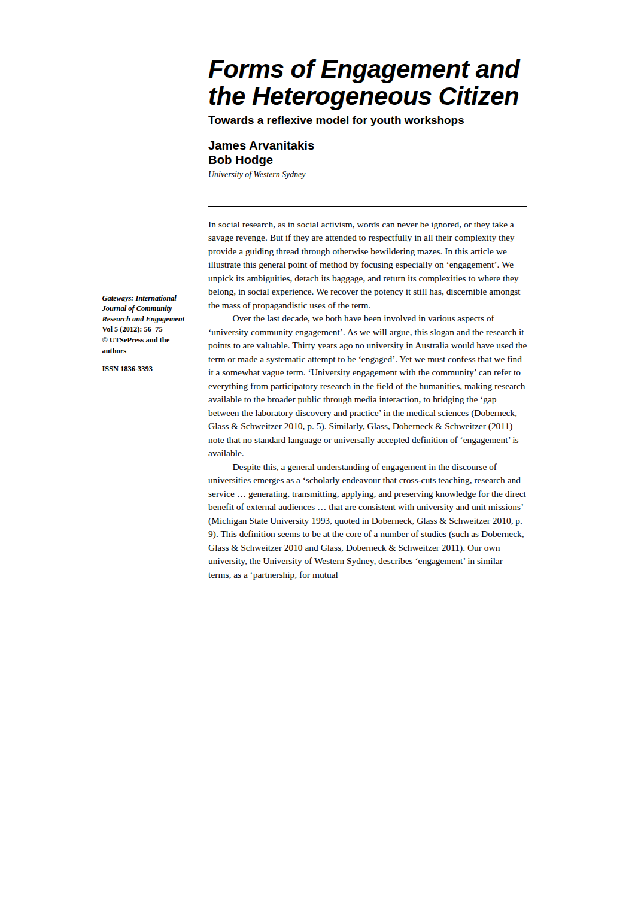Gateways: International
Journal of Community
Research and Engagement
Vol 5 (2012): 56–75
© UTSePress and the authors
ISSN 1836-3393
Forms of Engagement and the Heterogeneous Citizen
Towards a reflexive model for youth workshops
James Arvanitakis
Bob Hodge
University of Western Sydney
In social research, as in social activism, words can never be ignored, or they take a savage revenge. But if they are attended to respectfully in all their complexity they provide a guiding thread through otherwise bewildering mazes. In this article we illustrate this general point of method by focusing especially on ‘engagement’. We unpick its ambiguities, detach its baggage, and return its complexities to where they belong, in social experience. We recover the potency it still has, discernible amongst the mass of propagandistic uses of the term.
Over the last decade, we both have been involved in various aspects of ‘university community engagement’. As we will argue, this slogan and the research it points to are valuable. Thirty years ago no university in Australia would have used the term or made a systematic attempt to be ‘engaged’. Yet we must confess that we find it a somewhat vague term. ‘University engagement with the community’ can refer to everything from participatory research in the field of the humanities, making research available to the broader public through media interaction, to bridging the ‘gap between the laboratory discovery and practice’ in the medical sciences (Doberneck, Glass & Schweitzer 2010, p. 5). Similarly, Glass, Doberneck & Schweitzer (2011) note that no standard language or universally accepted definition of ‘engagement’ is available.
Despite this, a general understanding of engagement in the discourse of universities emerges as a ‘scholarly endeavour that cross-cuts teaching, research and service … generating, transmitting, applying, and preserving knowledge for the direct benefit of external audiences … that are consistent with university and unit missions’ (Michigan State University 1993, quoted in Doberneck, Glass & Schweitzer 2010, p. 9). This definition seems to be at the core of a number of studies (such as Doberneck, Glass & Schweitzer 2010 and Glass, Doberneck & Schweitzer 2011). Our own university, the University of Western Sydney, describes ‘engagement’ in similar terms, as a ‘partnership, for mutual